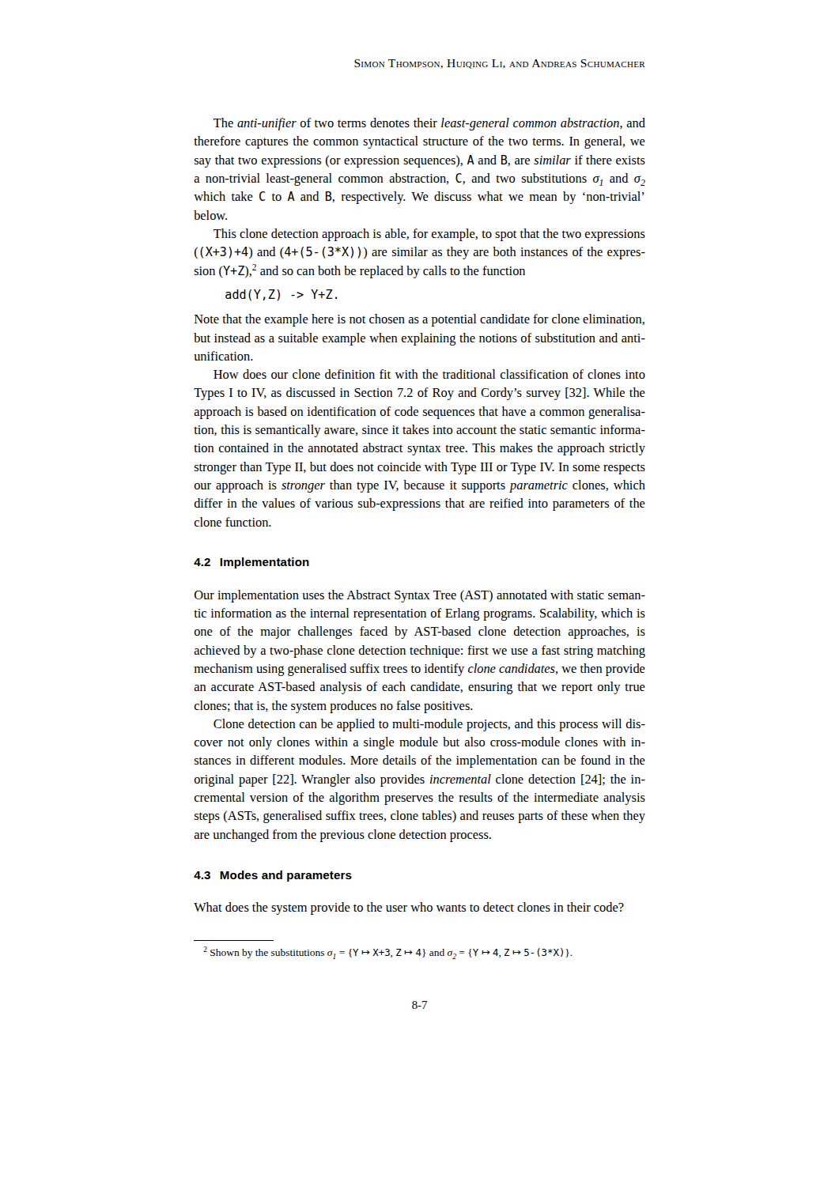Simon Thompson, Huiqing Li, and Andreas Schumacher
The anti-unifier of two terms denotes their least-general common abstraction, and therefore captures the common syntactical structure of the two terms. In general, we say that two expressions (or expression sequences), A and B, are similar if there exists a non-trivial least-general common abstraction, C, and two substitutions σ1 and σ2 which take C to A and B, respectively. We discuss what we mean by ‘non-trivial’ below.
This clone detection approach is able, for example, to spot that the two expressions ((X+3)+4) and (4+(5-(3*X))) are similar as they are both instances of the expression (Y+Z),2 and so can both be replaced by calls to the function
add(Y,Z) -> Y+Z.
Note that the example here is not chosen as a potential candidate for clone elimination, but instead as a suitable example when explaining the notions of substitution and anti-unification.
How does our clone definition fit with the traditional classification of clones into Types I to IV, as discussed in Section 7.2 of Roy and Cordy’s survey [32]. While the approach is based on identification of code sequences that have a common generalisation, this is semantically aware, since it takes into account the static semantic information contained in the annotated abstract syntax tree. This makes the approach strictly stronger than Type II, but does not coincide with Type III or Type IV. In some respects our approach is stronger than type IV, because it supports parametric clones, which differ in the values of various sub-expressions that are reified into parameters of the clone function.
4.2 Implementation
Our implementation uses the Abstract Syntax Tree (AST) annotated with static semantic information as the internal representation of Erlang programs. Scalability, which is one of the major challenges faced by AST-based clone detection approaches, is achieved by a two-phase clone detection technique: first we use a fast string matching mechanism using generalised suffix trees to identify clone candidates, we then provide an accurate AST-based analysis of each candidate, ensuring that we report only true clones; that is, the system produces no false positives.
Clone detection can be applied to multi-module projects, and this process will discover not only clones within a single module but also cross-module clones with instances in different modules. More details of the implementation can be found in the original paper [22]. Wrangler also provides incremental clone detection [24]; the incremental version of the algorithm preserves the results of the intermediate analysis steps (ASTs, generalised suffix trees, clone tables) and reuses parts of these when they are unchanged from the previous clone detection process.
4.3 Modes and parameters
What does the system provide to the user who wants to detect clones in their code?
2 Shown by the substitutions σ1 = {Y ↦ X+3, Z ↦ 4} and σ2 = {Y ↦ 4, Z ↦ 5-(3*X)}.
8-7